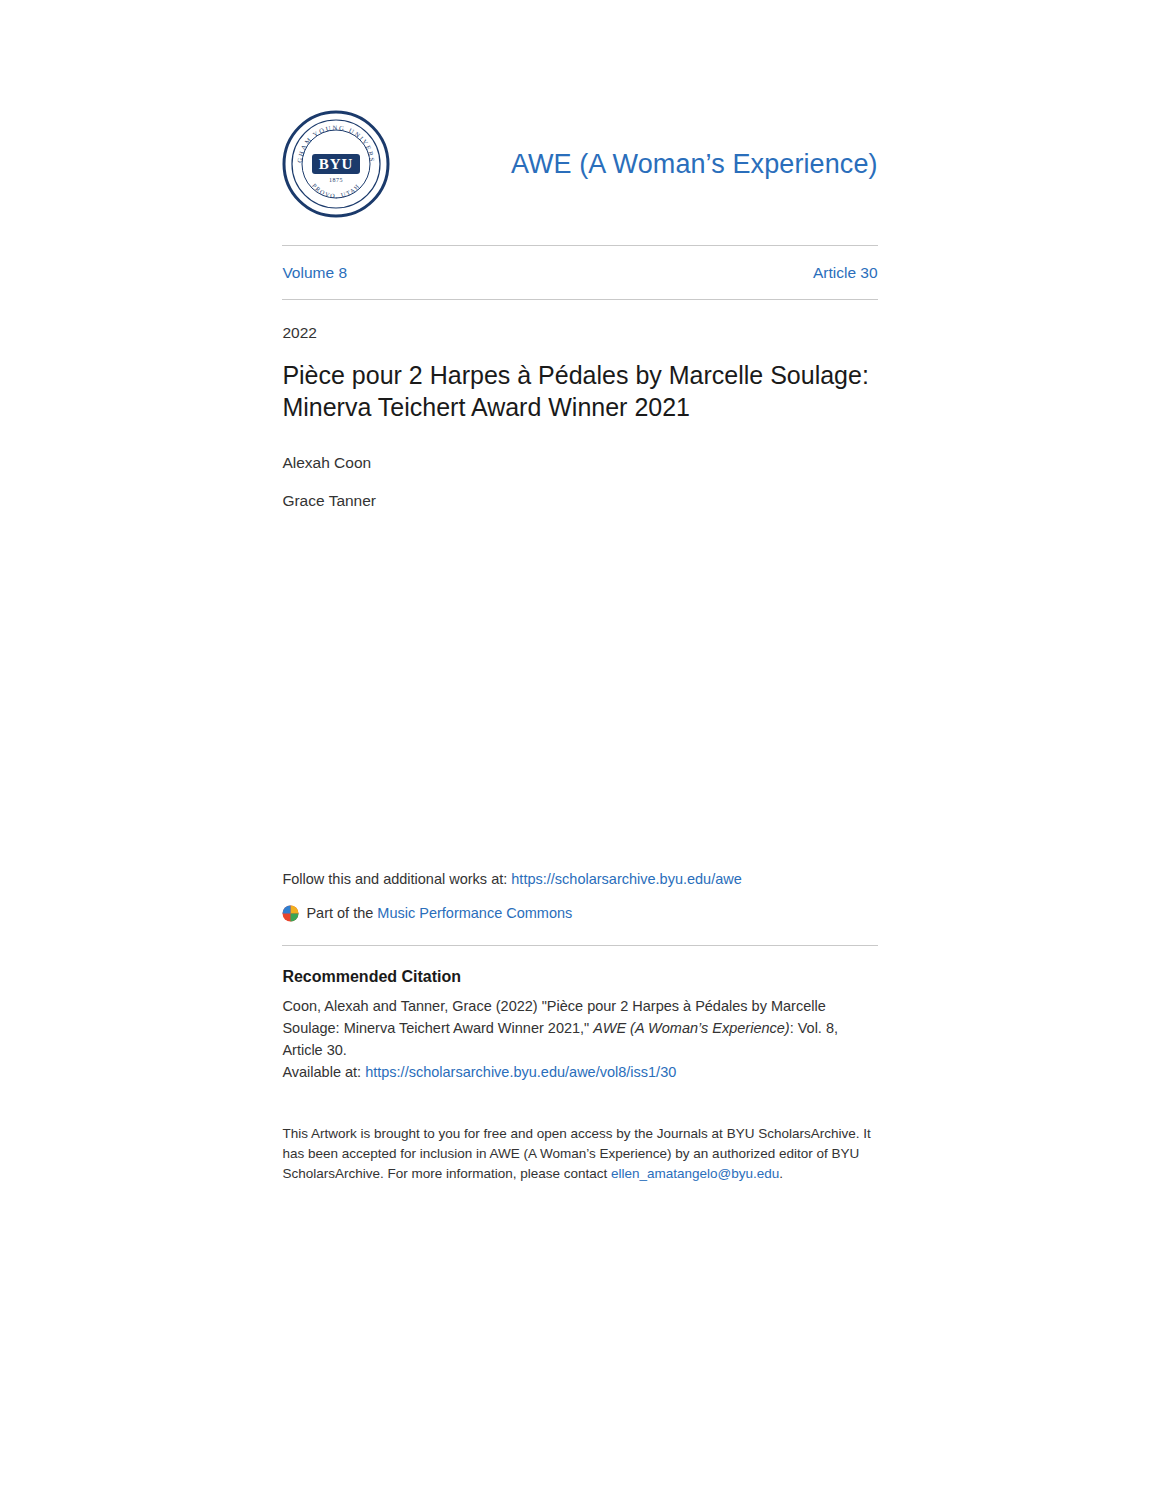BYU 1875 BRIGHAM YOUNG UNIVERSITY PROVO, UTAH
AWE (A Woman’s Experience)
Volume 8
Article 30
2022
Pièce pour 2 Harpes à Pédales by Marcelle Soulage: Minerva Teichert Award Winner 2021
Alexah Coon
Grace Tanner
Follow this and additional works at: https://scholarsarchive.byu.edu/awe
Part of the Music Performance Commons
Recommended Citation
Coon, Alexah and Tanner, Grace (2022) "Pièce pour 2 Harpes à Pédales by Marcelle Soulage: Minerva Teichert Award Winner 2021," AWE (A Woman’s Experience): Vol. 8, Article 30.
Available at: https://scholarsarchive.byu.edu/awe/vol8/iss1/30
This Artwork is brought to you for free and open access by the Journals at BYU ScholarsArchive. It has been accepted for inclusion in AWE (A Woman’s Experience) by an authorized editor of BYU ScholarsArchive. For more information, please contact ellen_amatangelo@byu.edu.